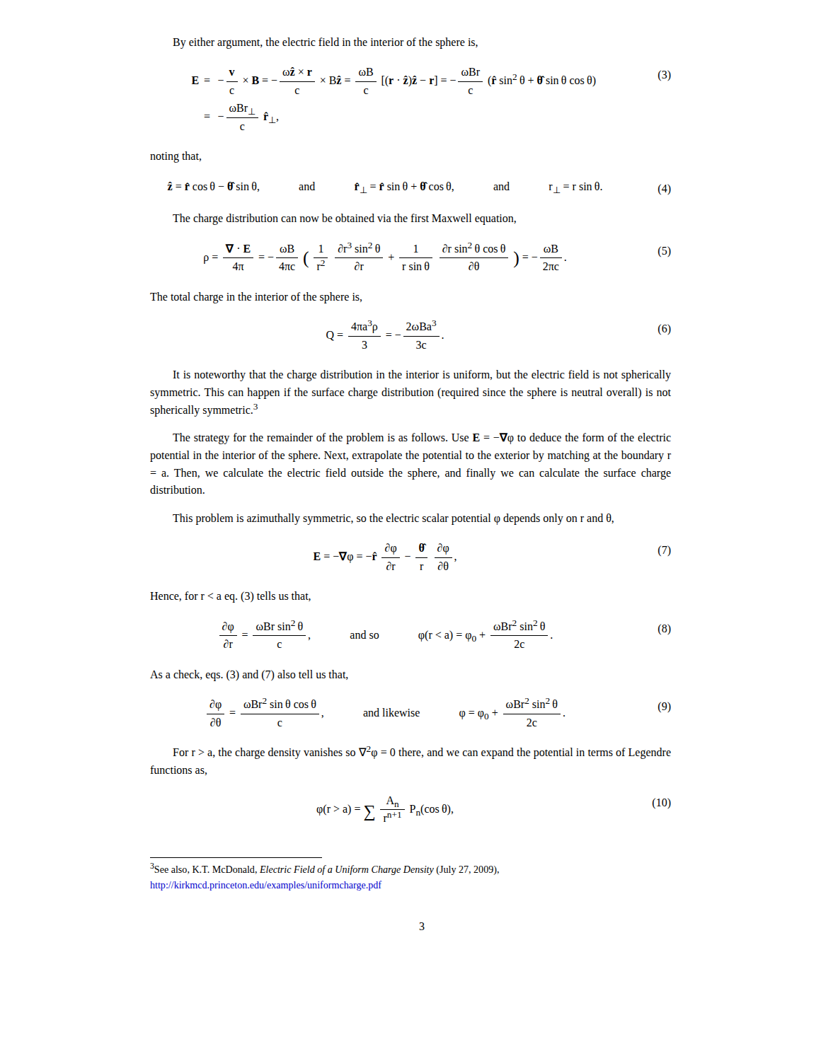By either argument, the electric field in the interior of the sphere is,
E= −vc × B = −ωẑ × r c × Bẑ = ωB c [(r · ẑ)ẑ − r] = −ωBr c (r̂ sin2 θ + θ̂ sin θ cos θ) = −ωBr⊥c r̂⊥,
(3)
noting that,
ẑ = r̂ cos θ − θ̂ sin θ, and r̂⊥ = r̂ sin θ + θ̂ cos θ, and r⊥ = r sin θ.
(4)
The charge distribution can now be obtained via the first Maxwell equation,
ρ = ∇ · E 4π = −ωB 4πc ( 1 r2 ∂r3 sin2 θ∂r + 1 r sin θ ∂r sin2 θ cos θ∂θ ) = −ωB 2πc.
(5)
The total charge in the interior of the sphere is,
Q = 4πa3ρ 3 = −2ωBa33c.
(6)
It is noteworthy that the charge distribution in the interior is uniform, but the electric field is not spherically symmetric. This can happen if the surface charge distribution (required since the sphere is neutral overall) is not spherically symmetric.3
The strategy for the remainder of the problem is as follows. Use E = −∇φ to deduce the form of the electric potential in the interior of the sphere. Next, extrapolate the potential to the exterior by matching at the boundary r = a. Then, we calculate the electric field outside the sphere, and finally we can calculate the surface charge distribution.
This problem is azimuthally symmetric, so the electric scalar potential φ depends only on r and θ,
E = −∇φ = −r̂ ∂φ∂r − θ̂r ∂φ∂θ,
(7)
Hence, for r < a eq. (3) tells us that,
∂φ∂r = ωBr sin2 θ c, and so φ(r < a) = φ0 + ωBr2 sin2 θ 2c.
(8)
As a check, eqs. (3) and (7) also tell us that,
∂φ∂θ = ωBr2 sin θ cos θ c, and likewise φ = φ0 + ωBr2 sin2 θ 2c.
(9)
For r > a, the charge density vanishes so ∇2φ = 0 there, and we can expand the potential in terms of Legendre functions as,
φ(r > a) = ∑ An rn+1 Pn(cos θ),
(10)
3See also, K.T. McDonald, Electric Field of a Uniform Charge Density (July 27, 2009),
http://kirkmcd.princeton.edu/examples/uniformcharge.pdf
3